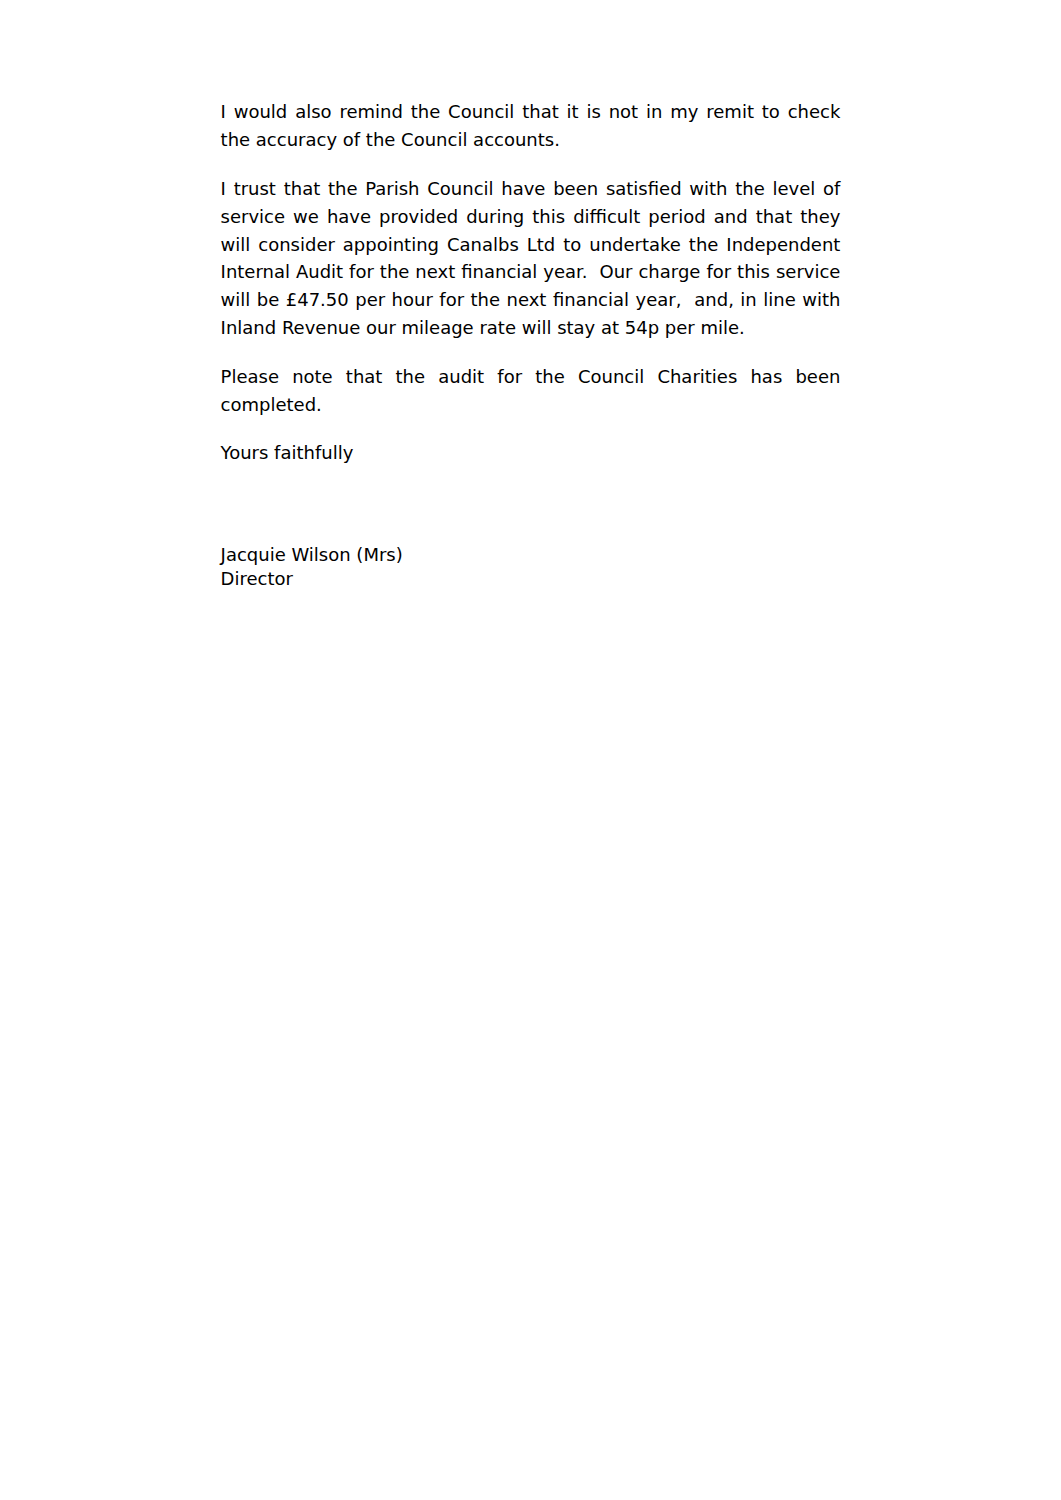I would also remind the Council that it is not in my remit to check the accuracy of the Council accounts.
I trust that the Parish Council have been satisfied with the level of service we have provided during this difficult period and that they will consider appointing Canalbs Ltd to undertake the Independent Internal Audit for the next financial year. Our charge for this service will be £47.50 per hour for the next financial year, and, in line with Inland Revenue our mileage rate will stay at 54p per mile.
Please note that the audit for the Council Charities has been completed.
Yours faithfully
Jacquie Wilson (Mrs)
Director